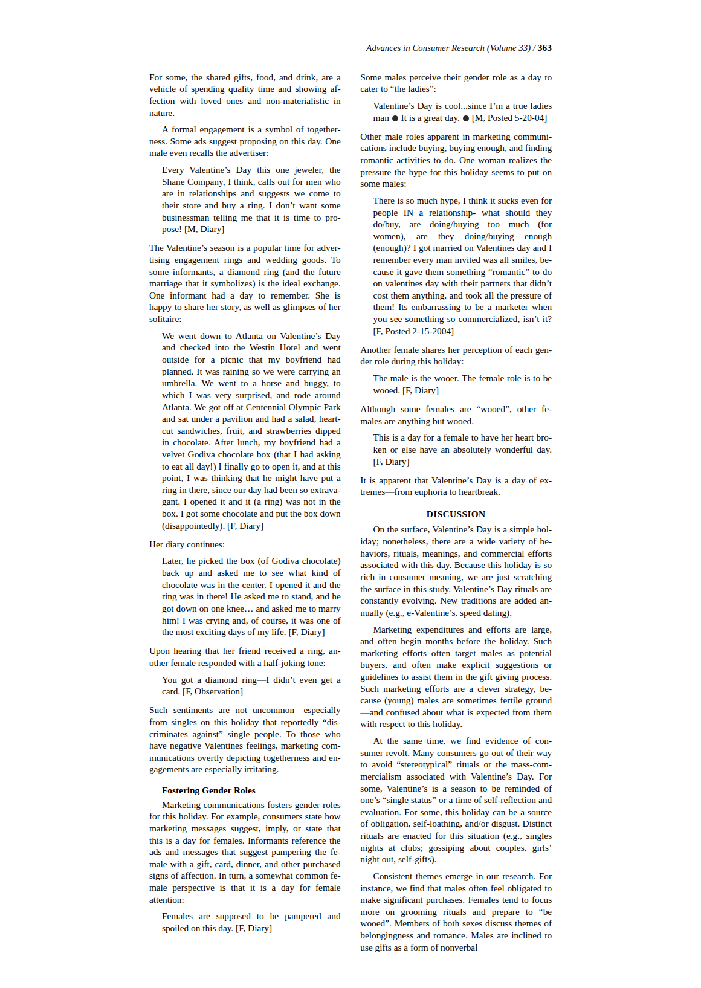Advances in Consumer Research (Volume 33) / 363
For some, the shared gifts, food, and drink, are a vehicle of spending quality time and showing affection with loved ones and non-materialistic in nature.
A formal engagement is a symbol of togetherness. Some ads suggest proposing on this day. One male even recalls the advertiser:
Every Valentine’s Day this one jeweler, the Shane Company, I think, calls out for men who are in relationships and suggests we come to their store and buy a ring. I don’t want some businessman telling me that it is time to propose! [M, Diary]
The Valentine’s season is a popular time for advertising engagement rings and wedding goods. To some informants, a diamond ring (and the future marriage that it symbolizes) is the ideal exchange. One informant had a day to remember. She is happy to share her story, as well as glimpses of her solitaire:
We went down to Atlanta on Valentine’s Day and checked into the Westin Hotel and went outside for a picnic that my boyfriend had planned. It was raining so we were carrying an umbrella. We went to a horse and buggy, to which I was very surprised, and rode around Atlanta. We got off at Centennial Olympic Park and sat under a pavilion and had a salad, heart-cut sandwiches, fruit, and strawberries dipped in chocolate. After lunch, my boyfriend had a velvet Godiva chocolate box (that I had asking to eat all day!) I finally go to open it, and at this point, I was thinking that he might have put a ring in there, since our day had been so extravagant. I opened it and it (a ring) was not in the box. I got some chocolate and put the box down (disappointedly). [F, Diary]
Her diary continues:
Later, he picked the box (of Godiva chocolate) back up and asked me to see what kind of chocolate was in the center. I opened it and the ring was in there! He asked me to stand, and he got down on one knee… and asked me to marry him! I was crying and, of course, it was one of the most exciting days of my life. [F, Diary]
Upon hearing that her friend received a ring, another female responded with a half-joking tone:
You got a diamond ring—I didn’t even get a card. [F, Observation]
Such sentiments are not uncommon—especially from singles on this holiday that reportedly “discriminates against” single people. To those who have negative Valentines feelings, marketing communications overtly depicting togetherness and engagements are especially irritating.
Fostering Gender Roles
Marketing communications fosters gender roles for this holiday. For example, consumers state how marketing messages suggest, imply, or state that this is a day for females. Informants reference the ads and messages that suggest pampering the female with a gift, card, dinner, and other purchased signs of affection. In turn, a somewhat common female perspective is that it is a day for female attention:
Females are supposed to be pampered and spoiled on this day. [F, Diary]
Some males perceive their gender role as a day to cater to “the ladies”:
Valentine’s Day is cool...since I’m a true ladies man It is a great day. [M, Posted 5-20-04]
Other male roles apparent in marketing communications include buying, buying enough, and finding romantic activities to do. One woman realizes the pressure the hype for this holiday seems to put on some males:
There is so much hype, I think it sucks even for people IN a relationship- what should they do/buy, are doing/buying too much (for women), are they doing/buying enough (enough)? I got married on Valentines day and I remember every man invited was all smiles, because it gave them something “romantic” to do on valentines day with their partners that didn’t cost them anything, and took all the pressure of them! Its embarrassing to be a marketer when you see something so commercialized, isn’t it? [F, Posted 2-15-2004]
Another female shares her perception of each gender role during this holiday:
The male is the wooer. The female role is to be wooed. [F, Diary]
Although some females are “wooed”, other females are anything but wooed.
This is a day for a female to have her heart broken or else have an absolutely wonderful day. [F, Diary]
It is apparent that Valentine’s Day is a day of extremes—from euphoria to heartbreak.
DISCUSSION
On the surface, Valentine’s Day is a simple holiday; nonetheless, there are a wide variety of behaviors, rituals, meanings, and commercial efforts associated with this day. Because this holiday is so rich in consumer meaning, we are just scratching the surface in this study. Valentine’s Day rituals are constantly evolving. New traditions are added annually (e.g., e-Valentine’s, speed dating).
Marketing expenditures and efforts are large, and often begin months before the holiday. Such marketing efforts often target males as potential buyers, and often make explicit suggestions or guidelines to assist them in the gift giving process. Such marketing efforts are a clever strategy, because (young) males are sometimes fertile ground—and confused about what is expected from them with respect to this holiday.
At the same time, we find evidence of consumer revolt. Many consumers go out of their way to avoid “stereotypical” rituals or the mass-commercialism associated with Valentine’s Day. For some, Valentine’s is a season to be reminded of one’s “single status” or a time of self-reflection and evaluation. For some, this holiday can be a source of obligation, self-loathing, and/or disgust. Distinct rituals are enacted for this situation (e.g., singles nights at clubs; gossiping about couples, girls’ night out, self-gifts).
Consistent themes emerge in our research. For instance, we find that males often feel obligated to make significant purchases. Females tend to focus more on grooming rituals and prepare to “be wooed”. Members of both sexes discuss themes of belongingness and romance. Males are inclined to use gifts as a form of nonverbal